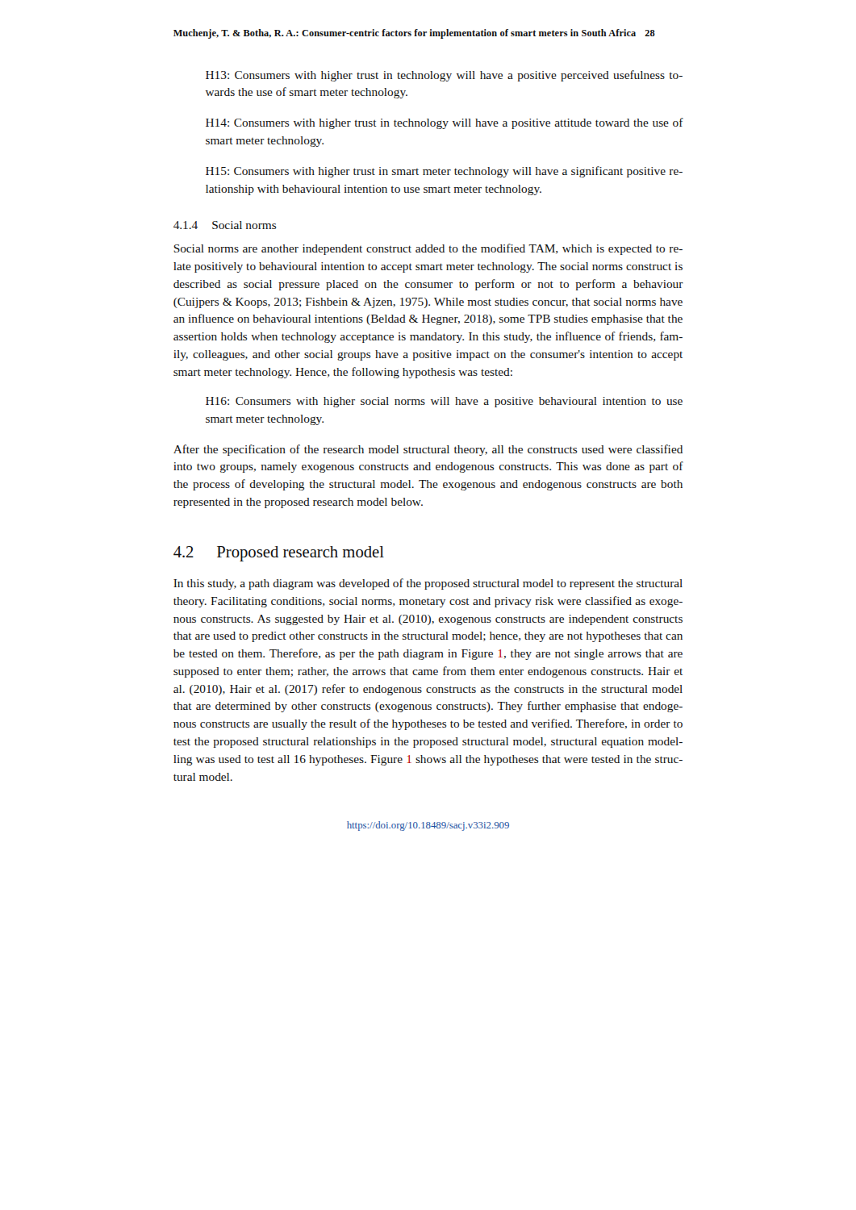Muchenje, T. & Botha, R. A.: Consumer-centric factors for implementation of smart meters in South Africa28
H13: Consumers with higher trust in technology will have a positive perceived usefulness towards the use of smart meter technology.
H14: Consumers with higher trust in technology will have a positive attitude toward the use of smart meter technology.
H15: Consumers with higher trust in smart meter technology will have a significant positive relationship with behavioural intention to use smart meter technology.
4.1.4 Social norms
Social norms are another independent construct added to the modified TAM, which is expected to relate positively to behavioural intention to accept smart meter technology. The social norms construct is described as social pressure placed on the consumer to perform or not to perform a behaviour (Cuijpers & Koops, 2013; Fishbein & Ajzen, 1975). While most studies concur, that social norms have an influence on behavioural intentions (Beldad & Hegner, 2018), some TPB studies emphasise that the assertion holds when technology acceptance is mandatory. In this study, the influence of friends, family, colleagues, and other social groups have a positive impact on the consumer's intention to accept smart meter technology. Hence, the following hypothesis was tested:
H16: Consumers with higher social norms will have a positive behavioural intention to use smart meter technology.
After the specification of the research model structural theory, all the constructs used were classified into two groups, namely exogenous constructs and endogenous constructs. This was done as part of the process of developing the structural model. The exogenous and endogenous constructs are both represented in the proposed research model below.
4.2 Proposed research model
In this study, a path diagram was developed of the proposed structural model to represent the structural theory. Facilitating conditions, social norms, monetary cost and privacy risk were classified as exogenous constructs. As suggested by Hair et al. (2010), exogenous constructs are independent constructs that are used to predict other constructs in the structural model; hence, they are not hypotheses that can be tested on them. Therefore, as per the path diagram in Figure 1, they are not single arrows that are supposed to enter them; rather, the arrows that came from them enter endogenous constructs. Hair et al. (2010), Hair et al. (2017) refer to endogenous constructs as the constructs in the structural model that are determined by other constructs (exogenous constructs). They further emphasise that endogenous constructs are usually the result of the hypotheses to be tested and verified. Therefore, in order to test the proposed structural relationships in the proposed structural model, structural equation modelling was used to test all 16 hypotheses. Figure 1 shows all the hypotheses that were tested in the structural model.
https://doi.org/10.18489/sacj.v33i2.909